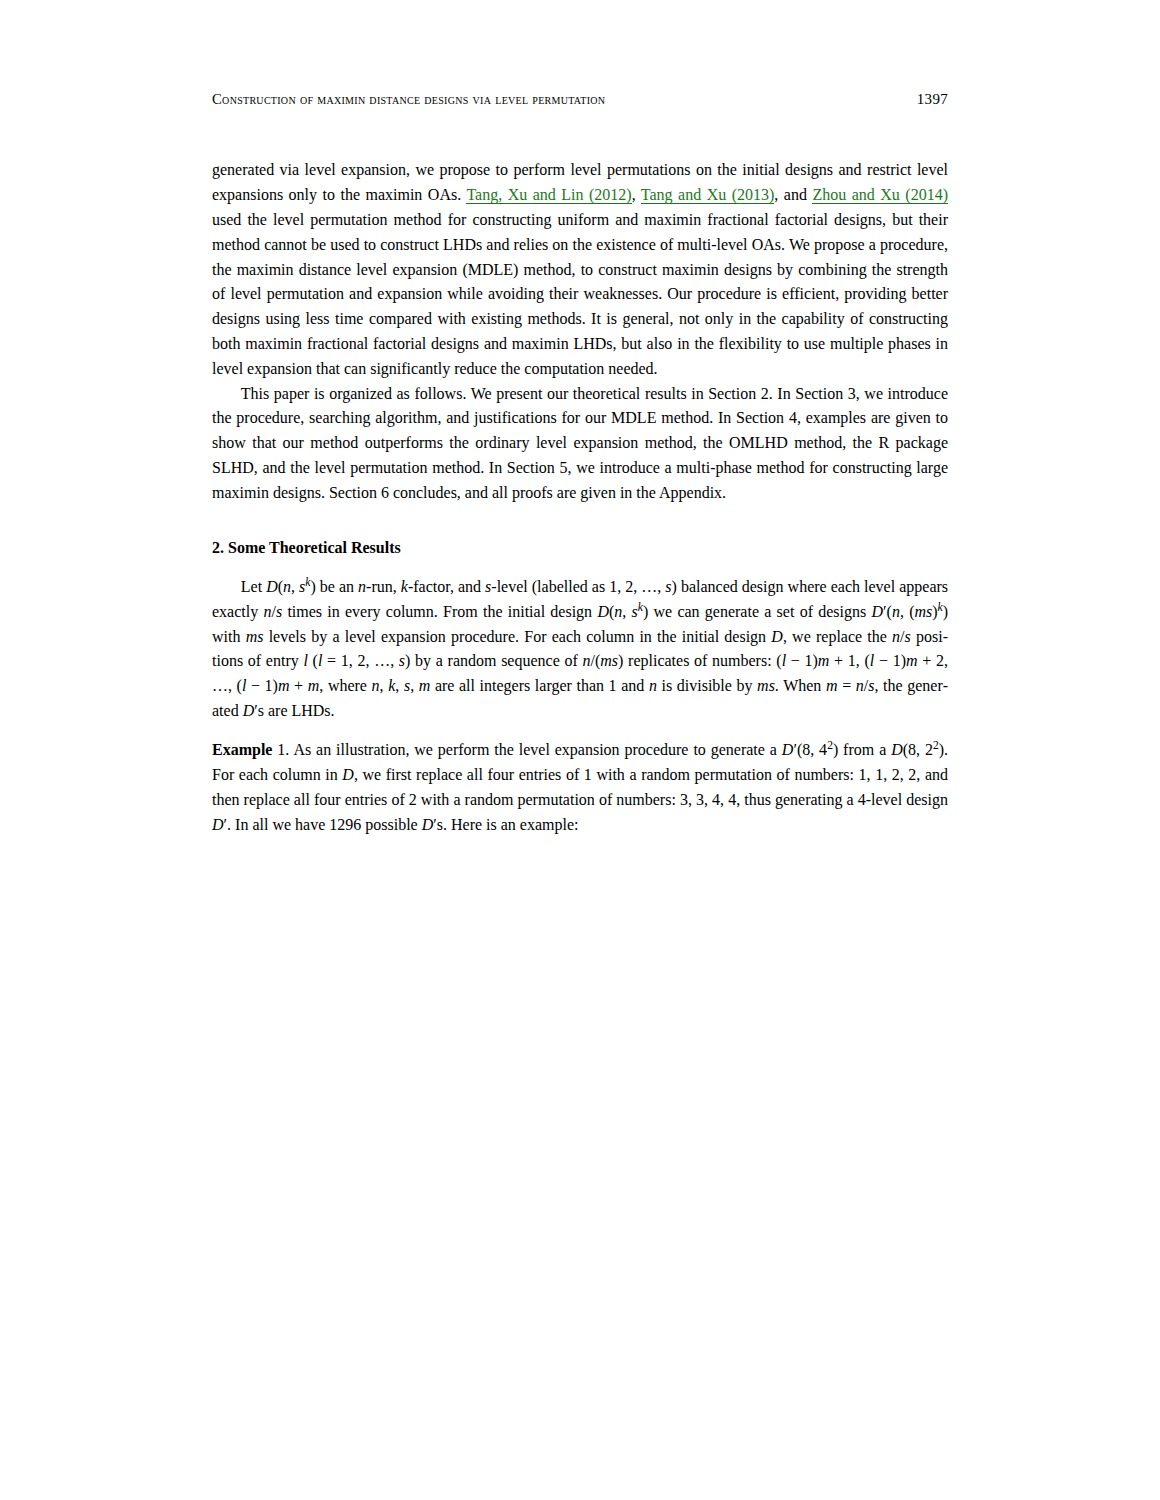Construction of maximin distance designs via level permutation 1397
generated via level expansion, we propose to perform level permutations on the initial designs and restrict level expansions only to the maximin OAs. Tang, Xu and Lin (2012), Tang and Xu (2013), and Zhou and Xu (2014) used the level permutation method for constructing uniform and maximin fractional factorial designs, but their method cannot be used to construct LHDs and relies on the existence of multi-level OAs. We propose a procedure, the maximin distance level expansion (MDLE) method, to construct maximin designs by combining the strength of level permutation and expansion while avoiding their weaknesses. Our procedure is efficient, providing better designs using less time compared with existing methods. It is general, not only in the capability of constructing both maximin fractional factorial designs and maximin LHDs, but also in the flexibility to use multiple phases in level expansion that can significantly reduce the computation needed.
This paper is organized as follows. We present our theoretical results in Section 2. In Section 3, we introduce the procedure, searching algorithm, and justifications for our MDLE method. In Section 4, examples are given to show that our method outperforms the ordinary level expansion method, the OMLHD method, the R package SLHD, and the level permutation method. In Section 5, we introduce a multi-phase method for constructing large maximin designs. Section 6 concludes, and all proofs are given in the Appendix.
2. Some Theoretical Results
Let D(n, sk) be an n-run, k-factor, and s-level (labelled as 1, 2, …, s) balanced design where each level appears exactly n/s times in every column. From the initial design D(n, sk) we can generate a set of designs D′(n, (ms)k) with ms levels by a level expansion procedure. For each column in the initial design D, we replace the n/s positions of entry l (l = 1, 2, …, s) by a random sequence of n/(ms) replicates of numbers: (l − 1)m + 1, (l − 1)m + 2, …, (l − 1)m + m, where n, k, s, m are all integers larger than 1 and n is divisible by ms. When m = n/s, the generated D′s are LHDs.
Example 1. As an illustration, we perform the level expansion procedure to generate a D′(8, 42) from a D(8, 22). For each column in D, we first replace all four entries of 1 with a random permutation of numbers: 1, 1, 2, 2, and then replace all four entries of 2 with a random permutation of numbers: 3, 3, 4, 4, thus generating a 4-level design D′. In all we have 1296 possible D′s. Here is an example: